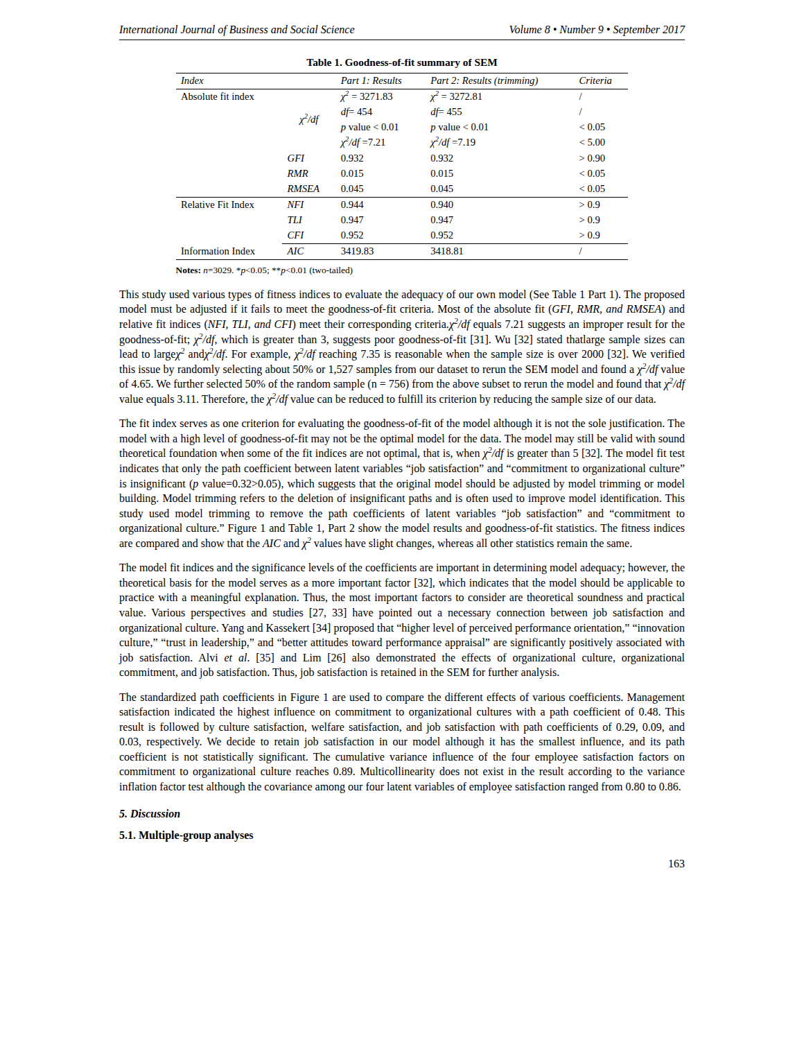International Journal of Business and Social Science
Volume 8 • Number 9 • September 2017
Table 1. Goodness-of-fit summary of SEM
| Index | Part 1 : Results | Part 2 : Results (trimming) | Criteria |
| --- | --- | --- | --- |
| Absolute fit index | χ 2 /df | χ 2 = 3271.83 | χ 2 = 3272.81 | / |
| df = 454 | df = 455 | / |
| p value < 0.01 | p value < 0.01 | < 0.05 |
| χ 2 /df =7.21 | χ 2 /df =7.19 | < 5.00 |
| | GFI | 0.932 | 0.932 | > 0.90 |
| | RMR | 0.015 | 0.015 | < 0.05 |
| | RMSEA | 0.045 | 0.045 | < 0.05 |
| Relative Fit Index | NFI | 0.944 | 0.940 | > 0.9 |
| TLI | 0.947 | 0.947 | > 0.9 |
| CFI | 0.952 | 0.952 | > 0.9 |
| Information Index | AIC | 3419.83 | 3418.81 | / |
Notes: n=3029. *p<0.05; **p<0.01 (two-tailed)
This study used various types of fitness indices to evaluate the adequacy of our own model (See Table 1 Part 1). The proposed model must be adjusted if it fails to meet the goodness-of-fit criteria. Most of the absolute fit (GFI, RMR, and RMSEA) and relative fit indices (NFI, TLI, and CFI) meet their corresponding criteria.χ2/df equals 7.21 suggests an improper result for the goodness-of-fit; χ2/df, which is greater than 3, suggests poor goodness-of-fit [31]. Wu [32] stated thatlarge sample sizes can lead to largeχ2 andχ2/df. For example, χ2/df reaching 7.35 is reasonable when the sample size is over 2000 [32]. We verified this issue by randomly selecting about 50% or 1,527 samples from our dataset to rerun the SEM model and found a χ2/df value of 4.65. We further selected 50% of the random sample (n = 756) from the above subset to rerun the model and found that χ2/df value equals 3.11. Therefore, the χ2/df value can be reduced to fulfill its criterion by reducing the sample size of our data.
The fit index serves as one criterion for evaluating the goodness-of-fit of the model although it is not the sole justification. The model with a high level of goodness-of-fit may not be the optimal model for the data. The model may still be valid with sound theoretical foundation when some of the fit indices are not optimal, that is, when χ2/df is greater than 5 [32]. The model fit test indicates that only the path coefficient between latent variables “job satisfaction” and “commitment to organizational culture” is insignificant (p value=0.32>0.05), which suggests that the original model should be adjusted by model trimming or model building. Model trimming refers to the deletion of insignificant paths and is often used to improve model identification. This study used model trimming to remove the path coefficients of latent variables “job satisfaction” and “commitment to organizational culture.” Figure 1 and Table 1, Part 2 show the model results and goodness-of-fit statistics. The fitness indices are compared and show that the AIC and χ2 values have slight changes, whereas all other statistics remain the same.
The model fit indices and the significance levels of the coefficients are important in determining model adequacy; however, the theoretical basis for the model serves as a more important factor [32], which indicates that the model should be applicable to practice with a meaningful explanation. Thus, the most important factors to consider are theoretical soundness and practical value. Various perspectives and studies [27, 33] have pointed out a necessary connection between job satisfaction and organizational culture. Yang and Kassekert [34] proposed that “higher level of perceived performance orientation,” “innovation culture,” “trust in leadership,” and “better attitudes toward performance appraisal” are significantly positively associated with job satisfaction. Alvi et al. [35] and Lim [26] also demonstrated the effects of organizational culture, organizational commitment, and job satisfaction. Thus, job satisfaction is retained in the SEM for further analysis.
The standardized path coefficients in Figure 1 are used to compare the different effects of various coefficients. Management satisfaction indicated the highest influence on commitment to organizational cultures with a path coefficient of 0.48. This result is followed by culture satisfaction, welfare satisfaction, and job satisfaction with path coefficients of 0.29, 0.09, and 0.03, respectively. We decide to retain job satisfaction in our model although it has the smallest influence, and its path coefficient is not statistically significant. The cumulative variance influence of the four employee satisfaction factors on commitment to organizational culture reaches 0.89. Multicollinearity does not exist in the result according to the variance inflation factor test although the covariance among our four latent variables of employee satisfaction ranged from 0.80 to 0.86.
5. Discussion
5.1. Multiple-group analyses
163